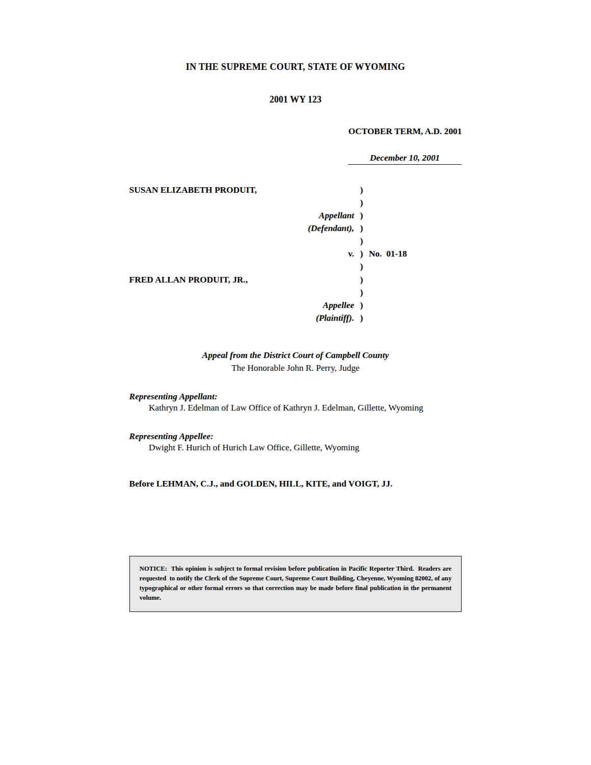IN THE SUPREME COURT, STATE OF WYOMING
2001 WY 123
OCTOBER TERM, A.D. 2001
December 10, 2001
| SUSAN ELIZABETH PRODUIT, | | ) | |
| | | ) | |
| | Appellant | ) | |
| | (Defendant), | ) | |
| | | ) | |
| | v. | ) | No. 01-18 |
| | | ) | |
| FRED ALLAN PRODUIT, JR., | | ) | |
| | | ) | |
| | Appellee | ) | |
| | (Plaintiff). | ) | |
Appeal from the District Court of Campbell County
The Honorable John R. Perry, Judge
Representing Appellant:
Kathryn J. Edelman of Law Office of Kathryn J. Edelman, Gillette, Wyoming
Representing Appellee:
Dwight F. Hurich of Hurich Law Office, Gillette, Wyoming
Before LEHMAN, C.J., and GOLDEN, HILL, KITE, and VOIGT, JJ.
NOTICE: This opinion is subject to formal revision before publication in Pacific Reporter Third. Readers are requested to notify the Clerk of the Supreme Court, Supreme Court Building, Cheyenne, Wyoming 82002, of any typographical or other formal errors so that correction may be made before final publication in the permanent volume.